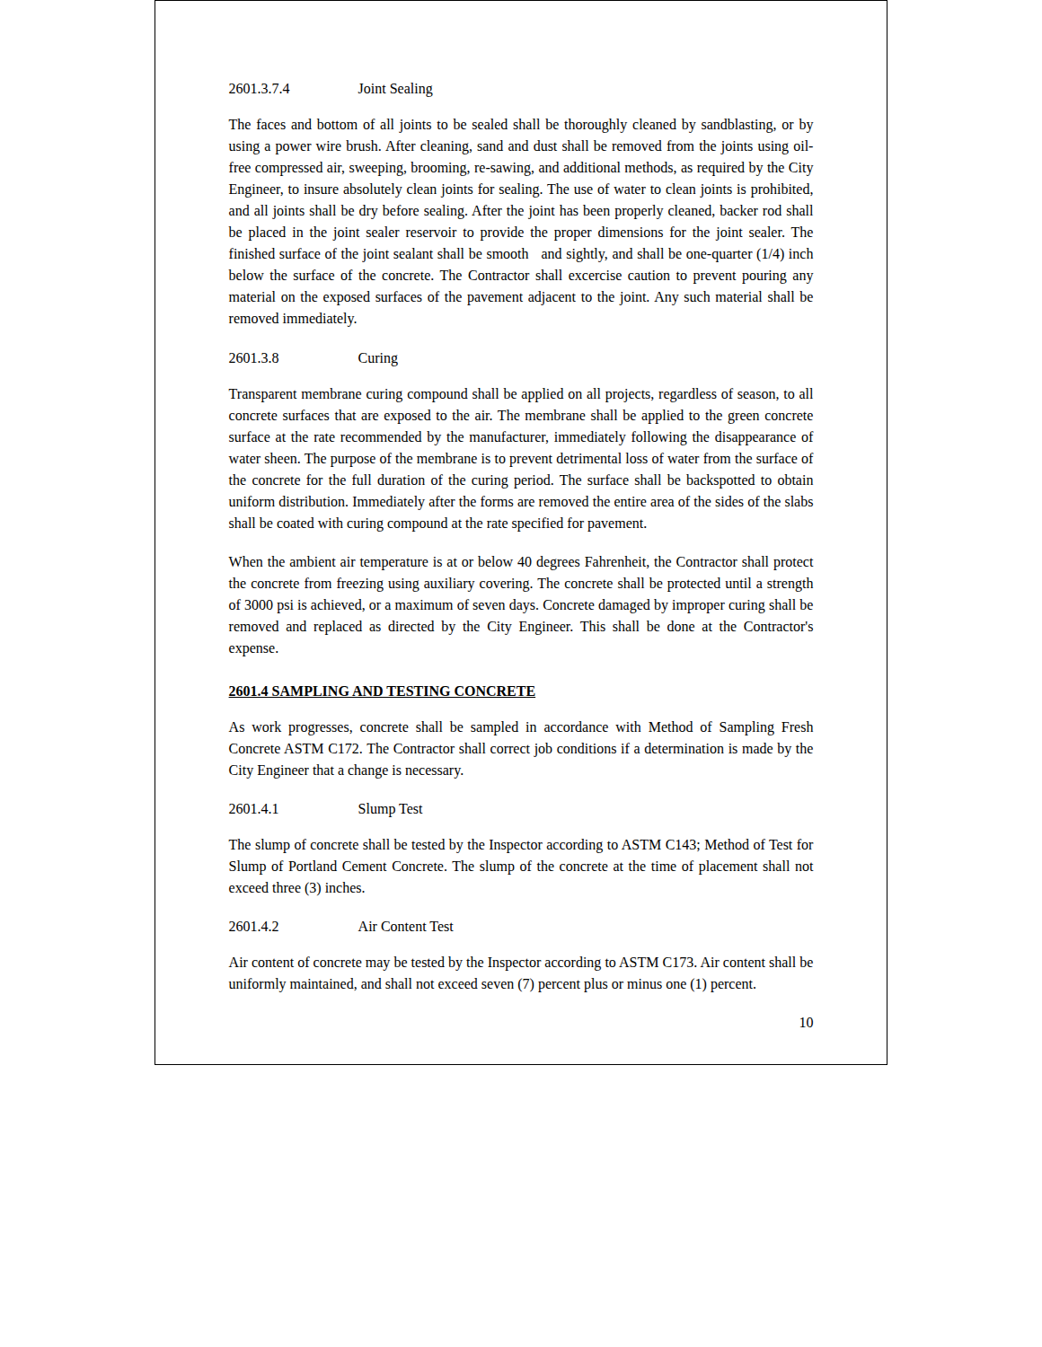2601.3.7.4 Joint Sealing
The faces and bottom of all joints to be sealed shall be thoroughly cleaned by sandblasting, or by using a power wire brush. After cleaning, sand and dust shall be removed from the joints using oil-free compressed air, sweeping, brooming, re-sawing, and additional methods, as required by the City Engineer, to insure absolutely clean joints for sealing. The use of water to clean joints is prohibited, and all joints shall be dry before sealing. After the joint has been properly cleaned, backer rod shall be placed in the joint sealer reservoir to provide the proper dimensions for the joint sealer. The finished surface of the joint sealant shall be smooth and sightly, and shall be one-quarter (1/4) inch below the surface of the concrete. The Contractor shall excercise caution to prevent pouring any material on the exposed surfaces of the pavement adjacent to the joint. Any such material shall be removed immediately.
2601.3.8 Curing
Transparent membrane curing compound shall be applied on all projects, regardless of season, to all concrete surfaces that are exposed to the air. The membrane shall be applied to the green concrete surface at the rate recommended by the manufacturer, immediately following the disappearance of water sheen. The purpose of the membrane is to prevent detrimental loss of water from the surface of the concrete for the full duration of the curing period. The surface shall be backspotted to obtain uniform distribution. Immediately after the forms are removed the entire area of the sides of the slabs shall be coated with curing compound at the rate specified for pavement.
When the ambient air temperature is at or below 40 degrees Fahrenheit, the Contractor shall protect the concrete from freezing using auxiliary covering. The concrete shall be protected until a strength of 3000 psi is achieved, or a maximum of seven days. Concrete damaged by improper curing shall be removed and replaced as directed by the City Engineer. This shall be done at the Contractor's expense.
2601.4 SAMPLING AND TESTING CONCRETE
As work progresses, concrete shall be sampled in accordance with Method of Sampling Fresh Concrete ASTM C172. The Contractor shall correct job conditions if a determination is made by the City Engineer that a change is necessary.
2601.4.1 Slump Test
The slump of concrete shall be tested by the Inspector according to ASTM C143; Method of Test for Slump of Portland Cement Concrete. The slump of the concrete at the time of placement shall not exceed three (3) inches.
2601.4.2 Air Content Test
Air content of concrete may be tested by the Inspector according to ASTM C173. Air content shall be uniformly maintained, and shall not exceed seven (7) percent plus or minus one (1) percent.
10